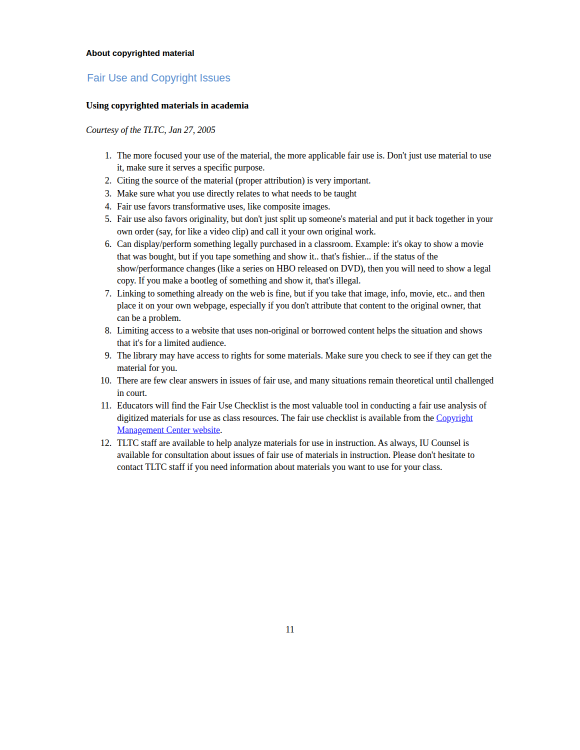About copyrighted material
Fair Use and Copyright Issues
Using copyrighted materials in academia
Courtesy of the TLTC, Jan 27, 2005
The more focused your use of the material, the more applicable fair use is. Don't just use material to use it, make sure it serves a specific purpose.
Citing the source of the material (proper attribution) is very important.
Make sure what you use directly relates to what needs to be taught
Fair use favors transformative uses, like composite images.
Fair use also favors originality, but don't just split up someone's material and put it back together in your own order (say, for like a video clip) and call it your own original work.
Can display/perform something legally purchased in a classroom. Example: it's okay to show a movie that was bought, but if you tape something and show it.. that's fishier... if the status of the show/performance changes (like a series on HBO released on DVD), then you will need to show a legal copy. If you make a bootleg of something and show it, that's illegal.
Linking to something already on the web is fine, but if you take that image, info, movie, etc.. and then place it on your own webpage, especially if you don't attribute that content to the original owner, that can be a problem.
Limiting access to a website that uses non-original or borrowed content helps the situation and shows that it's for a limited audience.
The library may have access to rights for some materials. Make sure you check to see if they can get the material for you.
There are few clear answers in issues of fair use, and many situations remain theoretical until challenged in court.
Educators will find the Fair Use Checklist is the most valuable tool in conducting a fair use analysis of digitized materials for use as class resources. The fair use checklist is available from the Copyright Management Center website.
TLTC staff are available to help analyze materials for use in instruction. As always, IU Counsel is available for consultation about issues of fair use of materials in instruction. Please don't hesitate to contact TLTC staff if you need information about materials you want to use for your class.
11